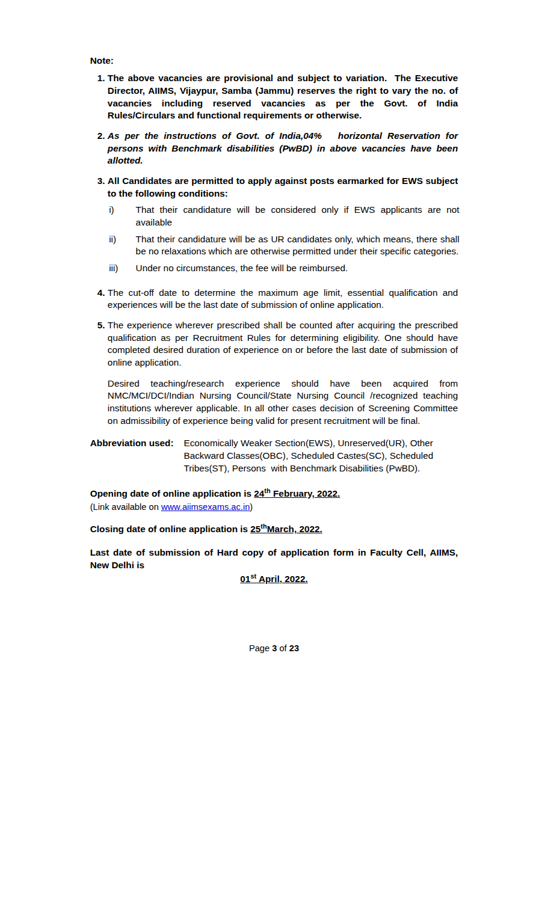Note:
The above vacancies are provisional and subject to variation. The Executive Director, AIIMS, Vijaypur, Samba (Jammu) reserves the right to vary the no. of vacancies including reserved vacancies as per the Govt. of India Rules/Circulars and functional requirements or otherwise.
As per the instructions of Govt. of India,04% horizontal Reservation for persons with Benchmark disabilities (PwBD) in above vacancies have been allotted.
All Candidates are permitted to apply against posts earmarked for EWS subject to the following conditions:
| i) | That their candidature will be considered only if EWS applicants are not available |
| ii) | That their candidature will be as UR candidates only, which means, there shall be no relaxations which are otherwise permitted under their specific categories. |
| iii) | Under no circumstances, the fee will be reimbursed. |
The cut-off date to determine the maximum age limit, essential qualification and experiences will be the last date of submission of online application.
The experience wherever prescribed shall be counted after acquiring the prescribed qualification as per Recruitment Rules for determining eligibility. One should have completed desired duration of experience on or before the last date of submission of online application.
Desired teaching/research experience should have been acquired from NMC/MCI/DCI/Indian Nursing Council/State Nursing Council /recognized teaching institutions wherever applicable. In all other cases decision of Screening Committee on admissibility of experience being valid for present recruitment will be final.
Abbreviation used:
Economically Weaker Section(EWS), Unreserved(UR), Other Backward Classes(OBC), Scheduled Castes(SC), Scheduled Tribes(ST), Persons with Benchmark Disabilities (PwBD).
Opening date of online application is 24th February, 2022.
(Link available on www.aiimsexams.ac.in)
Closing date of online application is 25thMarch, 2022.
Last date of submission of Hard copy of application form in Faculty Cell, AIIMS, New Delhi is
01st April, 2022.
Page 3 of 23